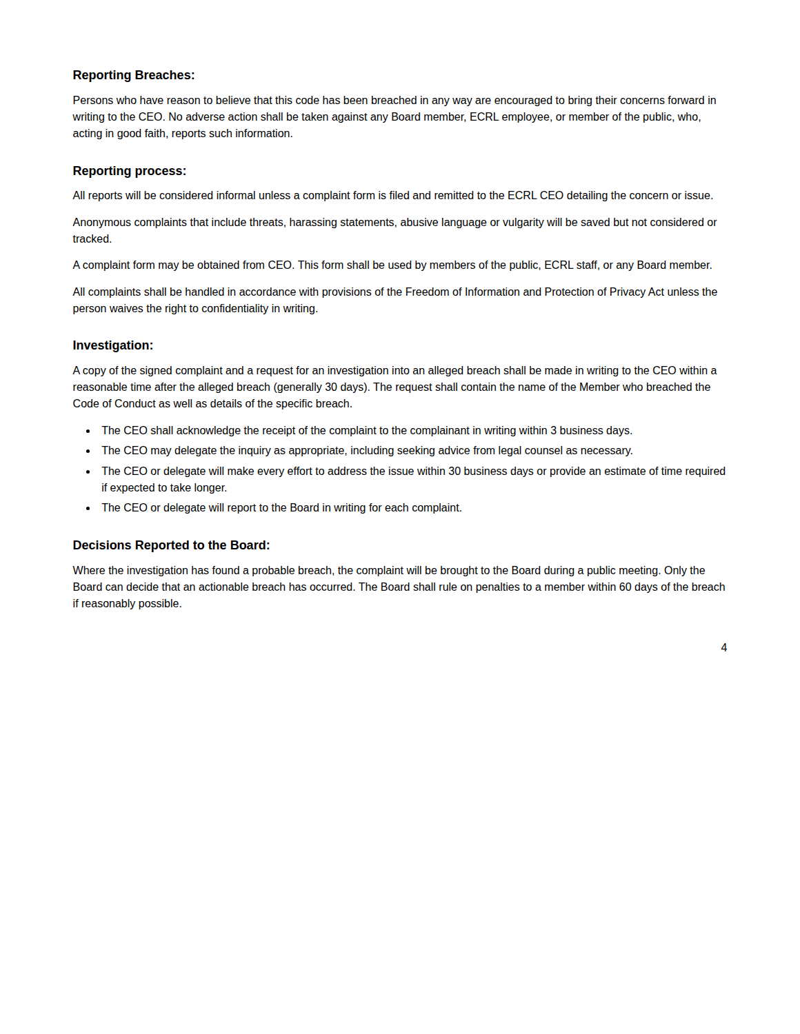Reporting Breaches:
Persons who have reason to believe that this code has been breached in any way are encouraged to bring their concerns forward in writing to the CEO. No adverse action shall be taken against any Board member, ECRL employee, or member of the public, who, acting in good faith, reports such information.
Reporting process:
All reports will be considered informal unless a complaint form is filed and remitted to the ECRL CEO detailing the concern or issue.
Anonymous complaints that include threats, harassing statements, abusive language or vulgarity will be saved but not considered or tracked.
A complaint form may be obtained from CEO. This form shall be used by members of the public, ECRL staff, or any Board member.
All complaints shall be handled in accordance with provisions of the Freedom of Information and Protection of Privacy Act unless the person waives the right to confidentiality in writing.
Investigation:
A copy of the signed complaint and a request for an investigation into an alleged breach shall be made in writing to the CEO within a reasonable time after the alleged breach (generally 30 days). The request shall contain the name of the Member who breached the Code of Conduct as well as details of the specific breach.
The CEO shall acknowledge the receipt of the complaint to the complainant in writing within 3 business days.
The CEO may delegate the inquiry as appropriate, including seeking advice from legal counsel as necessary.
The CEO or delegate will make every effort to address the issue within 30 business days or provide an estimate of time required if expected to take longer.
The CEO or delegate will report to the Board in writing for each complaint.
Decisions Reported to the Board:
Where the investigation has found a probable breach, the complaint will be brought to the Board during a public meeting. Only the Board can decide that an actionable breach has occurred. The Board shall rule on penalties to a member within 60 days of the breach if reasonably possible.
4